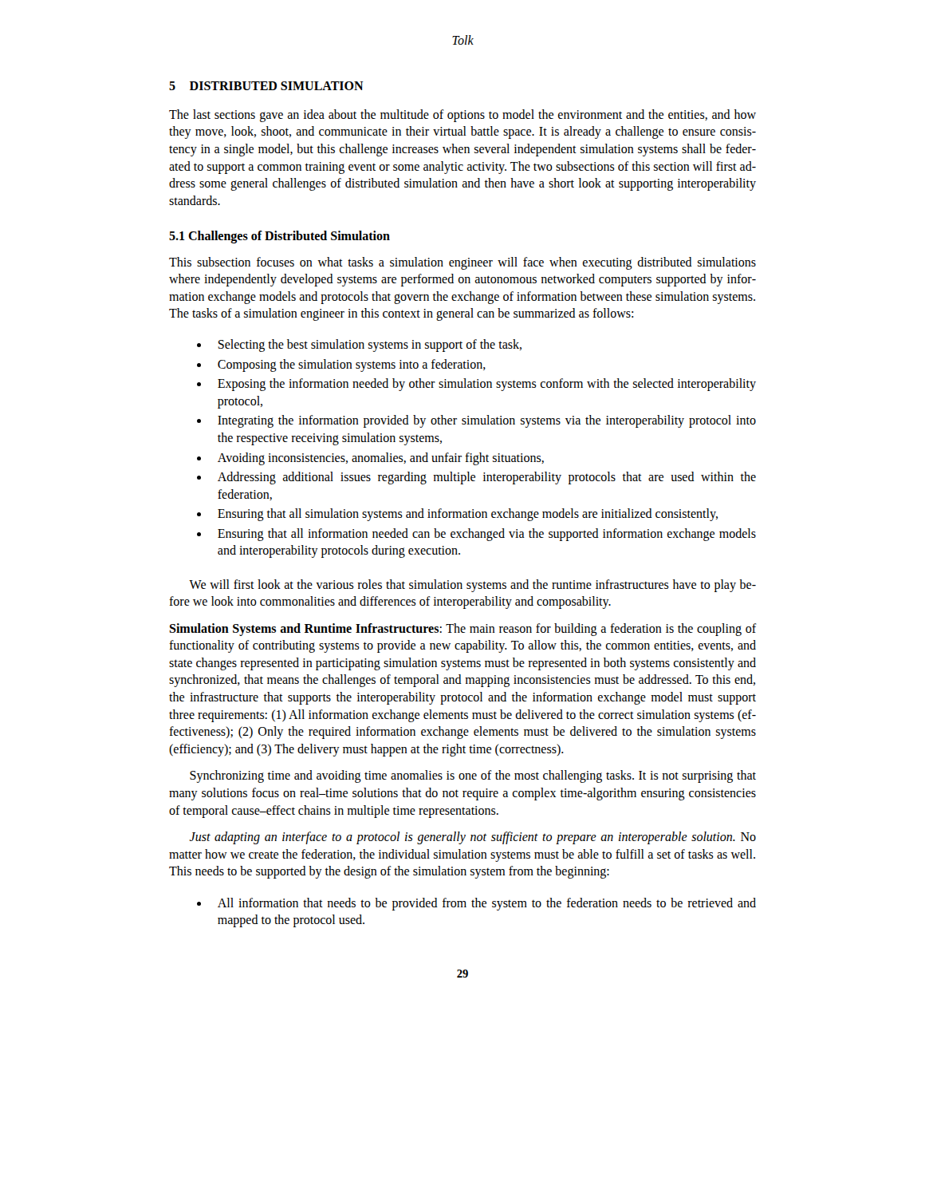Tolk
5 Distributed Simulation
The last sections gave an idea about the multitude of options to model the environment and the entities, and how they move, look, shoot, and communicate in their virtual battle space. It is already a challenge to ensure consistency in a single model, but this challenge increases when several independent simulation systems shall be federated to support a common training event or some analytic activity. The two subsections of this section will first address some general challenges of distributed simulation and then have a short look at supporting interoperability standards.
5.1 Challenges of Distributed Simulation
This subsection focuses on what tasks a simulation engineer will face when executing distributed simulations where independently developed systems are performed on autonomous networked computers supported by information exchange models and protocols that govern the exchange of information between these simulation systems. The tasks of a simulation engineer in this context in general can be summarized as follows:
Selecting the best simulation systems in support of the task,
Composing the simulation systems into a federation,
Exposing the information needed by other simulation systems conform with the selected interoperability protocol,
Integrating the information provided by other simulation systems via the interoperability protocol into the respective receiving simulation systems,
Avoiding inconsistencies, anomalies, and unfair fight situations,
Addressing additional issues regarding multiple interoperability protocols that are used within the federation,
Ensuring that all simulation systems and information exchange models are initialized consistently,
Ensuring that all information needed can be exchanged via the supported information exchange models and interoperability protocols during execution.
We will first look at the various roles that simulation systems and the runtime infrastructures have to play before we look into commonalities and differences of interoperability and composability.
Simulation Systems and Runtime Infrastructures: The main reason for building a federation is the coupling of functionality of contributing systems to provide a new capability. To allow this, the common entities, events, and state changes represented in participating simulation systems must be represented in both systems consistently and synchronized, that means the challenges of temporal and mapping inconsistencies must be addressed. To this end, the infrastructure that supports the interoperability protocol and the information exchange model must support three requirements: (1) All information exchange elements must be delivered to the correct simulation systems (effectiveness); (2) Only the required information exchange elements must be delivered to the simulation systems (efficiency); and (3) The delivery must happen at the right time (correctness).
Synchronizing time and avoiding time anomalies is one of the most challenging tasks. It is not surprising that many solutions focus on real–time solutions that do not require a complex time-algorithm ensuring consistencies of temporal cause–effect chains in multiple time representations.
Just adapting an interface to a protocol is generally not sufficient to prepare an interoperable solution. No matter how we create the federation, the individual simulation systems must be able to fulfill a set of tasks as well. This needs to be supported by the design of the simulation system from the beginning:
All information that needs to be provided from the system to the federation needs to be retrieved and mapped to the protocol used.
29